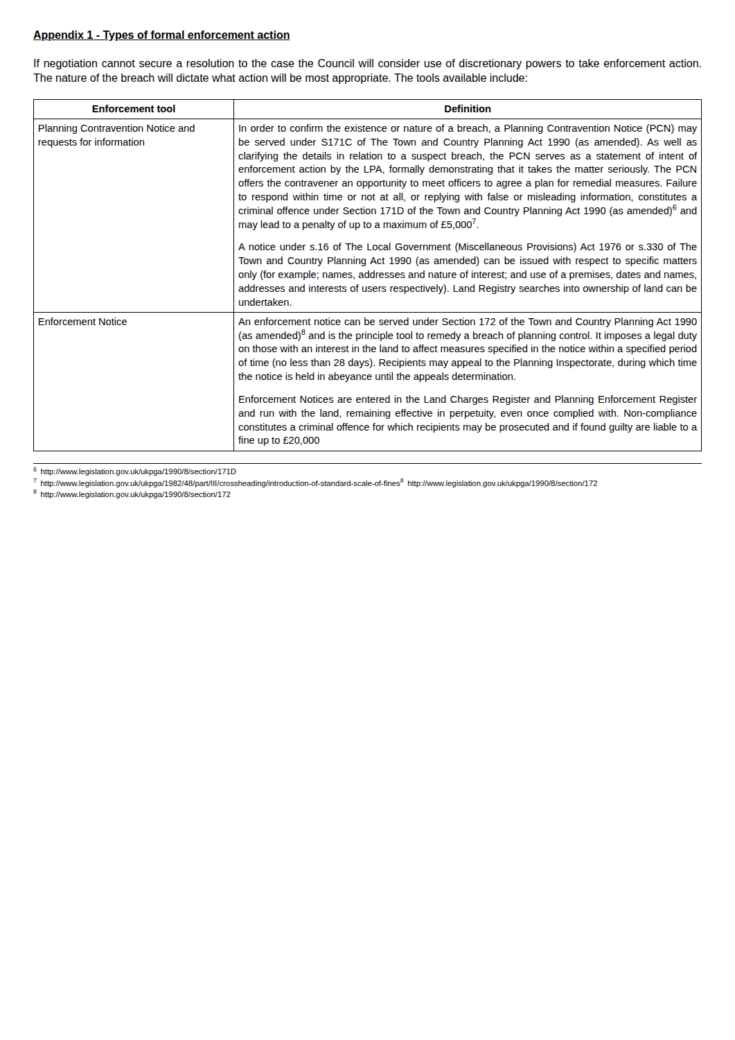Appendix 1 - Types of formal enforcement action
If negotiation cannot secure a resolution to the case the Council will consider use of discretionary powers to take enforcement action. The nature of the breach will dictate what action will be most appropriate. The tools available include:
| Enforcement tool | Definition |
| --- | --- |
| Planning Contravention Notice and requests for information | In order to confirm the existence or nature of a breach, a Planning Contravention Notice (PCN) may be served under S171C of The Town and Country Planning Act 1990 (as amended). As well as clarifying the details in relation to a suspect breach, the PCN serves as a statement of intent of enforcement action by the LPA, formally demonstrating that it takes the matter seriously. The PCN offers the contravener an opportunity to meet officers to agree a plan for remedial measures. Failure to respond within time or not at all, or replying with false or misleading information, constitutes a criminal offence under Section 171D of the Town and Country Planning Act 1990 (as amended) 6 and may lead to a penalty of up to a maximum of £5,000 7 . A notice under s.16 of The Local Government (Miscellaneous Provisions) Act 1976 or s.330 of The Town and Country Planning Act 1990 (as amended) can be issued with respect to specific matters only (for example; names, addresses and nature of interest; and use of a premises, dates and names, addresses and interests of users respectively). Land Registry searches into ownership of land can be undertaken. |
| Enforcement Notice | An enforcement notice can be served under Section 172 of the Town and Country Planning Act 1990 (as amended) 8 and is the principle tool to remedy a breach of planning control. It imposes a legal duty on those with an interest in the land to affect measures specified in the notice within a specified period of time (no less than 28 days). Recipients may appeal to the Planning Inspectorate, during which time the notice is held in abeyance until the appeals determination. Enforcement Notices are entered in the Land Charges Register and Planning Enforcement Register and run with the land, remaining effective in perpetuity, even once complied with. Non-compliance constitutes a criminal offence for which recipients may be prosecuted and if found guilty are liable to a fine up to £20,000 |
6 http://www.legislation.gov.uk/ukpga/1990/8/section/171D
7 http://www.legislation.gov.uk/ukpga/1982/48/part/III/crossheading/introduction-of-standard-scale-of-fines8 http://www.legislation.gov.uk/ukpga/1990/8/section/172
8 http://www.legislation.gov.uk/ukpga/1990/8/section/172